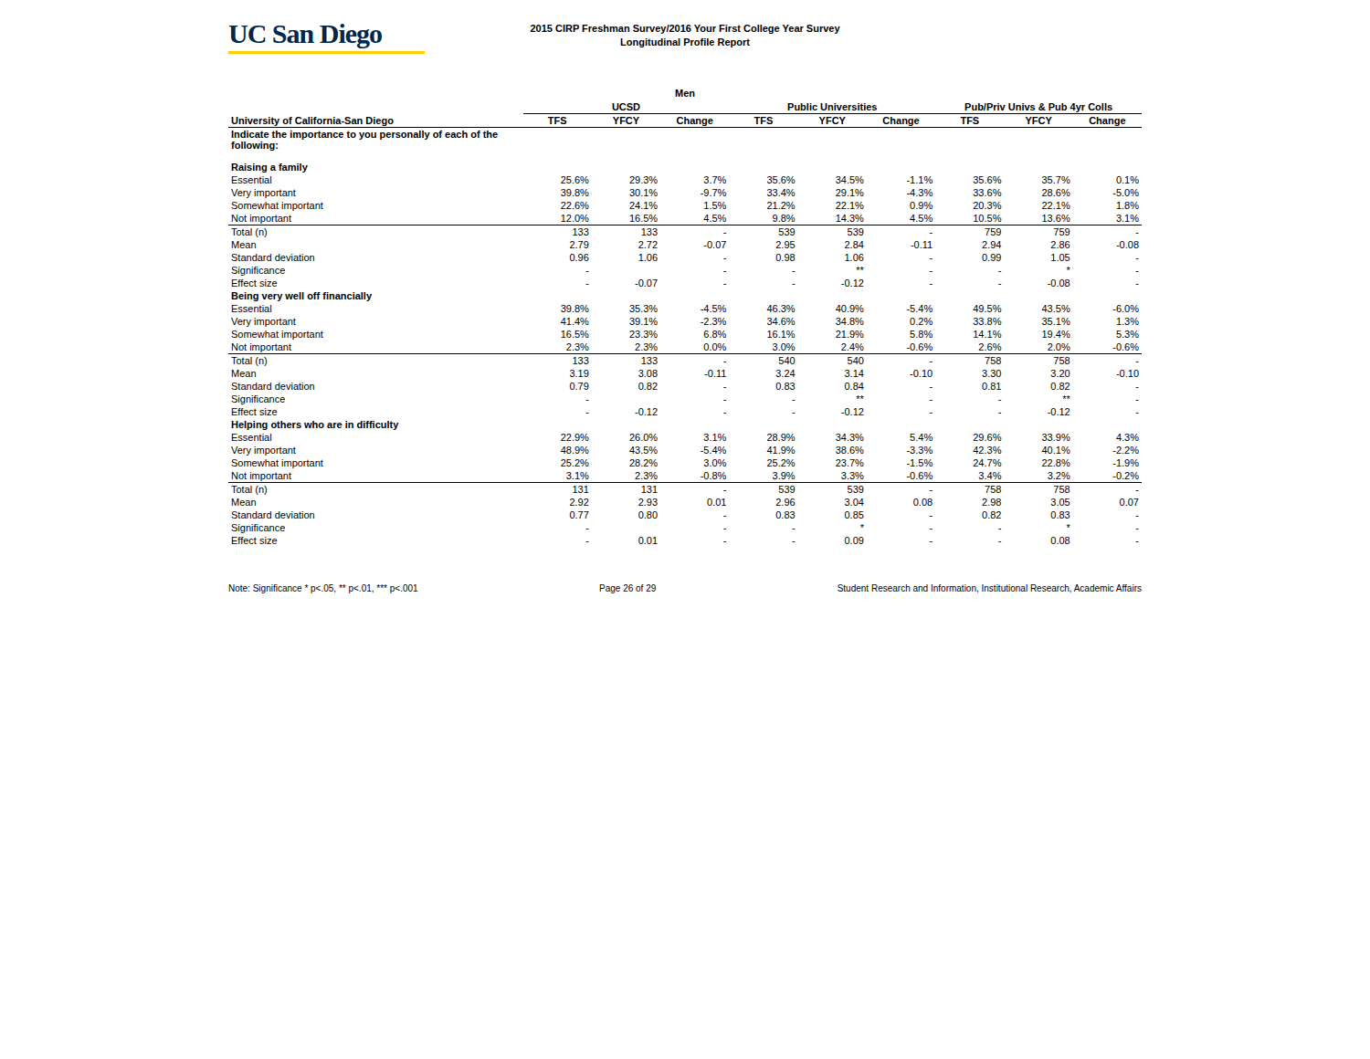UC San Diego
2015 CIRP Freshman Survey/2016 Your First College Year Survey
Longitudinal Profile Report
Men
| | UCSD | Public Universities | Pub/Priv Univs & Pub 4yr Colls |
| --- | --- | --- | --- |
| University of California-San Diego | TFS | YFCY | Change | TFS | YFCY | Change | TFS | YFCY | Change |
| Indicate the importance to you personally of each of the following: | |
| Raising a family | |
| Essential | 25.6% | 29.3% | 3.7% | 35.6% | 34.5% | -1.1% | 35.6% | 35.7% | 0.1% |
| Very important | 39.8% | 30.1% | -9.7% | 33.4% | 29.1% | -4.3% | 33.6% | 28.6% | -5.0% |
| Somewhat important | 22.6% | 24.1% | 1.5% | 21.2% | 22.1% | 0.9% | 20.3% | 22.1% | 1.8% |
| Not important | 12.0% | 16.5% | 4.5% | 9.8% | 14.3% | 4.5% | 10.5% | 13.6% | 3.1% |
| Total (n) | 133 | 133 | - | 539 | 539 | - | 759 | 759 | - |
| Mean | 2.79 | 2.72 | -0.07 | 2.95 | 2.84 | -0.11 | 2.94 | 2.86 | -0.08 |
| Standard deviation | 0.96 | 1.06 | - | 0.98 | 1.06 | - | 0.99 | 1.05 | - |
| Significance | - | | - | - | ** | - | - | * | - |
| Effect size | - | -0.07 | - | - | -0.12 | - | - | -0.08 | - |
| Being very well off financially | |
| Essential | 39.8% | 35.3% | -4.5% | 46.3% | 40.9% | -5.4% | 49.5% | 43.5% | -6.0% |
| Very important | 41.4% | 39.1% | -2.3% | 34.6% | 34.8% | 0.2% | 33.8% | 35.1% | 1.3% |
| Somewhat important | 16.5% | 23.3% | 6.8% | 16.1% | 21.9% | 5.8% | 14.1% | 19.4% | 5.3% |
| Not important | 2.3% | 2.3% | 0.0% | 3.0% | 2.4% | -0.6% | 2.6% | 2.0% | -0.6% |
| Total (n) | 133 | 133 | - | 540 | 540 | - | 758 | 758 | - |
| Mean | 3.19 | 3.08 | -0.11 | 3.24 | 3.14 | -0.10 | 3.30 | 3.20 | -0.10 |
| Standard deviation | 0.79 | 0.82 | - | 0.83 | 0.84 | - | 0.81 | 0.82 | - |
| Significance | - | | - | - | ** | - | - | ** | - |
| Effect size | - | -0.12 | - | - | -0.12 | - | - | -0.12 | - |
| Helping others who are in difficulty | |
| Essential | 22.9% | 26.0% | 3.1% | 28.9% | 34.3% | 5.4% | 29.6% | 33.9% | 4.3% |
| Very important | 48.9% | 43.5% | -5.4% | 41.9% | 38.6% | -3.3% | 42.3% | 40.1% | -2.2% |
| Somewhat important | 25.2% | 28.2% | 3.0% | 25.2% | 23.7% | -1.5% | 24.7% | 22.8% | -1.9% |
| Not important | 3.1% | 2.3% | -0.8% | 3.9% | 3.3% | -0.6% | 3.4% | 3.2% | -0.2% |
| Total (n) | 131 | 131 | - | 539 | 539 | - | 758 | 758 | - |
| Mean | 2.92 | 2.93 | 0.01 | 2.96 | 3.04 | 0.08 | 2.98 | 3.05 | 0.07 |
| Standard deviation | 0.77 | 0.80 | - | 0.83 | 0.85 | - | 0.82 | 0.83 | - |
| Significance | - | | - | - | * | - | - | * | - |
| Effect size | - | 0.01 | - | - | 0.09 | - | - | 0.08 | - |
Note: Significance * p<.05, ** p<.01, *** p<.001
Page 26 of 29
Student Research and Information, Institutional Research, Academic Affairs